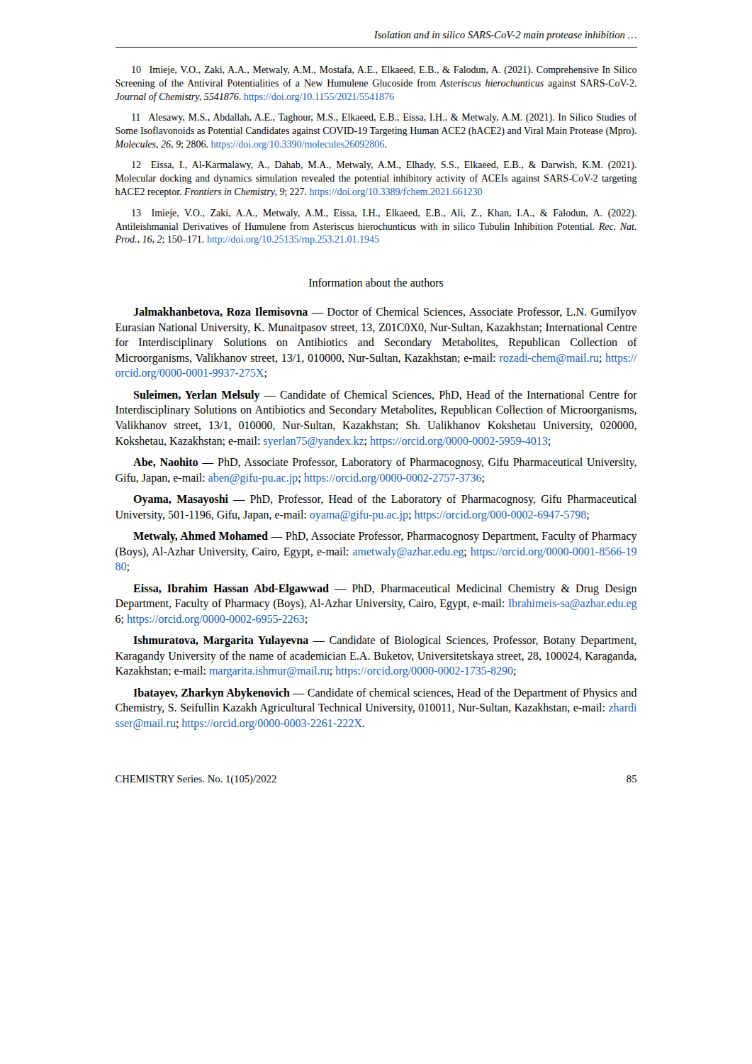Isolation and in silico SARS-CoV-2 main protease inhibition …
10 Imieje, V.O., Zaki, A.A., Metwaly, A.M., Mostafa, A.E., Elkaeed, E.B., & Falodun, A. (2021). Comprehensive In Silico Screening of the Antiviral Potentialities of a New Humulene Glucoside from Asteriscus hierochunticus against SARS-CoV-2. Journal of Chemistry, 5541876. https://doi.org/10.1155/2021/5541876
11 Alesawy, M.S., Abdallah, A.E., Taghour, M.S., Elkaeed, E.B., Eissa, I.H., & Metwaly, A.M. (2021). In Silico Studies of Some Isoflavonoids as Potential Candidates against COVID-19 Targeting Human ACE2 (hACE2) and Viral Main Protease (Mpro). Molecules, 26, 9; 2806. https://doi.org/10.3390/molecules26092806.
12 Eissa, I., Al-Karmalawy, A., Dahab, M.A., Metwaly, A.M., Elhady, S.S., Elkaeed, E.B., & Darwish, K.M. (2021). Molecular docking and dynamics simulation revealed the potential inhibitory activity of ACEIs against SARS-CoV-2 targeting hACE2 receptor. Frontiers in Chemistry, 9; 227. https://doi.org/10.3389/fchem.2021.661230
13 Imieje, V.O., Zaki, A.A., Metwaly, A.M., Eissa, I.H., Elkaeed, E.B., Ali, Z., Khan, I.A., & Falodun, A. (2022). Antileishmanial Derivatives of Humulene from Asteriscus hierochunticus with in silico Tubulin Inhibition Potential. Rec. Nat. Prod., 16, 2; 150–171. http://doi.org/10.25135/rnp.253.21.01.1945
Information about the authors
Jalmakhanbetova, Roza Ilemisovna — Doctor of Chemical Sciences, Associate Professor, L.N. Gumilyov Eurasian National University, K. Munaitpasov street, 13, Z01C0X0, Nur-Sultan, Kazakhstan; International Centre for Interdisciplinary Solutions on Antibiotics and Secondary Metabolites, Republican Collection of Microorganisms, Valikhanov street, 13/1, 010000, Nur-Sultan, Kazakhstan; e-mail: rozadi-chem@mail.ru; https://orcid.org/0000-0001-9937-275X;
Suleimen, Yerlan Melsuly — Candidate of Chemical Sciences, PhD, Head of the International Centre for Interdisciplinary Solutions on Antibiotics and Secondary Metabolites, Republican Collection of Microorganisms, Valikhanov street, 13/1, 010000, Nur-Sultan, Kazakhstan; Sh. Ualikhanov Kokshetau University, 020000, Kokshetau, Kazakhstan; e-mail: syerlan75@yandex.kz; https://orcid.org/0000-0002-5959-4013;
Abe, Naohito — PhD, Associate Professor, Laboratory of Pharmacognosy, Gifu Pharmaceutical University, Gifu, Japan, e-mail: aben@gifu-pu.ac.jp; https://orcid.org/0000-0002-2757-3736;
Oyama, Masayoshi — PhD, Professor, Head of the Laboratory of Pharmacognosy, Gifu Pharmaceutical University, 501-1196, Gifu, Japan, e-mail: oyama@gifu-pu.ac.jp; https://orcid.org/000-0002-6947-5798;
Metwaly, Ahmed Mohamed — PhD, Associate Professor, Pharmacognosy Department, Faculty of Pharmacy (Boys), Al-Azhar University, Cairo, Egypt, e-mail: ametwaly@azhar.edu.eg; https://orcid.org/0000-0001-8566-1980;
Eissa, Ibrahim Hassan Abd-Elgawwad — PhD, Pharmaceutical Medicinal Chemistry & Drug Design Department, Faculty of Pharmacy (Boys), Al-Azhar University, Cairo, Egypt, e-mail: Ibrahimeis-sa@azhar.edu.eg6; https://orcid.org/0000-0002-6955-2263;
Ishmuratova, Margarita Yulayevna — Candidate of Biological Sciences, Professor, Botany Department, Karagandy University of the name of academician E.A. Buketov, Universitetskaya street, 28, 100024, Karaganda, Kazakhstan; e-mail: margarita.ishmur@mail.ru; https://orcid.org/0000-0002-1735-8290;
Ibatayev, Zharkyn Abykenovich — Candidate of chemical sciences, Head of the Department of Physics and Chemistry, S. Seifullin Kazakh Agricultural Technical University, 010011, Nur-Sultan, Kazakhstan, e-mail: zhardisser@mail.ru; https://orcid.org/0000-0003-2261-222X.
CHEMISTRY Series. No. 1(105)/2022 85